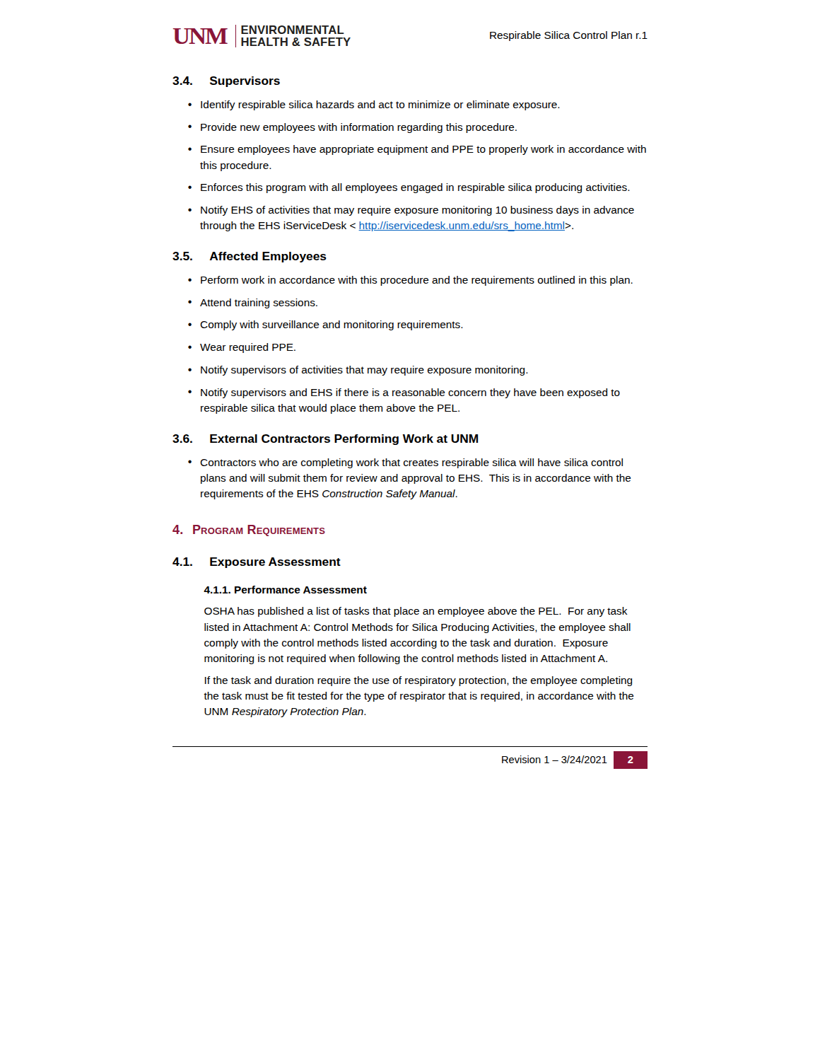UNM
Environmental
Health & Safety
Respirable Silica Control Plan r.1
3.4. Supervisors
Identify respirable silica hazards and act to minimize or eliminate exposure.
Provide new employees with information regarding this procedure.
Ensure employees have appropriate equipment and PPE to properly work in accordance with this procedure.
Enforces this program with all employees engaged in respirable silica producing activities.
Notify EHS of activities that may require exposure monitoring 10 business days in advance through the EHS iServiceDesk < http://iservicedesk.unm.edu/srs_home.html>.
3.5. Affected Employees
Perform work in accordance with this procedure and the requirements outlined in this plan.
Attend training sessions.
Comply with surveillance and monitoring requirements.
Wear required PPE.
Notify supervisors of activities that may require exposure monitoring.
Notify supervisors and EHS if there is a reasonable concern they have been exposed to respirable silica that would place them above the PEL.
3.6. External Contractors Performing Work at UNM
Contractors who are completing work that creates respirable silica will have silica control plans and will submit them for review and approval to EHS. This is in accordance with the requirements of the EHS Construction Safety Manual.
4. Program Requirements
4.1. Exposure Assessment
4.1.1. Performance Assessment
OSHA has published a list of tasks that place an employee above the PEL. For any task listed in Attachment A: Control Methods for Silica Producing Activities, the employee shall comply with the control methods listed according to the task and duration. Exposure monitoring is not required when following the control methods listed in Attachment A.
If the task and duration require the use of respiratory protection, the employee completing the task must be fit tested for the type of respirator that is required, in accordance with the UNM Respiratory Protection Plan.
Revision 1 – 3/24/2021
2